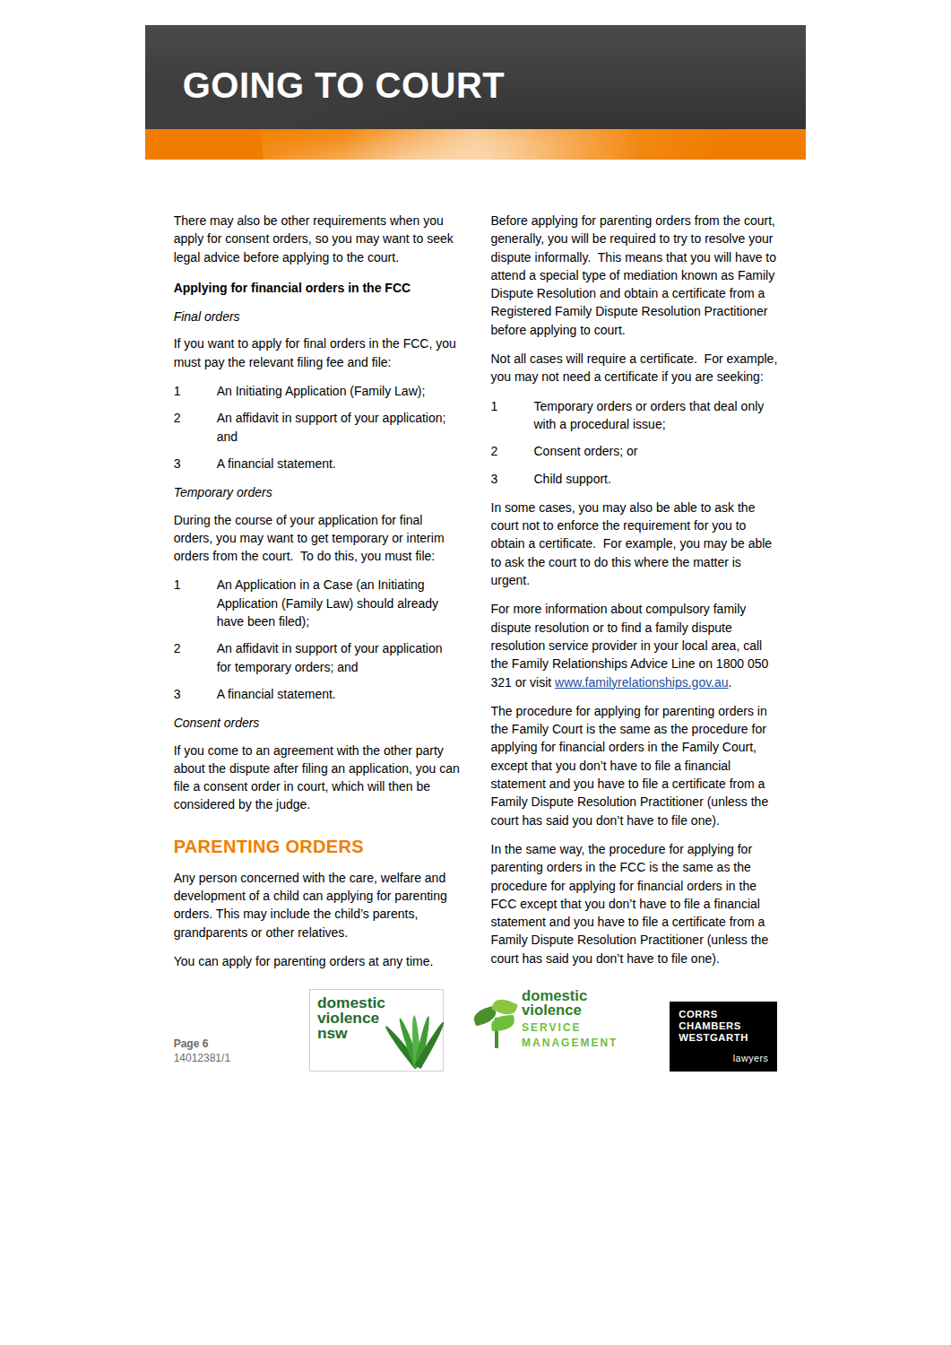GOING TO COURT
There may also be other requirements when you apply for consent orders, so you may want to seek legal advice before applying to the court.
Applying for financial orders in the FCC
Final orders
If you want to apply for final orders in the FCC, you must pay the relevant filing fee and file:
An Initiating Application (Family Law);
An affidavit in support of your application; and
A financial statement.
Temporary orders
During the course of your application for final orders, you may want to get temporary or interim orders from the court. To do this, you must file:
An Application in a Case (an Initiating Application (Family Law) should already have been filed);
An affidavit in support of your application for temporary orders; and
A financial statement.
Consent orders
If you come to an agreement with the other party about the dispute after filing an application, you can file a consent order in court, which will then be considered by the judge.
PARENTING ORDERS
Any person concerned with the care, welfare and development of a child can applying for parenting orders. This may include the child’s parents, grandparents or other relatives.
You can apply for parenting orders at any time.
Before applying for parenting orders from the court, generally, you will be required to try to resolve your dispute informally. This means that you will have to attend a special type of mediation known as Family Dispute Resolution and obtain a certificate from a Registered Family Dispute Resolution Practitioner before applying to court.
Not all cases will require a certificate. For example, you may not need a certificate if you are seeking:
Temporary orders or orders that deal only with a procedural issue;
Consent orders; or
Child support.
In some cases, you may also be able to ask the court not to enforce the requirement for you to obtain a certificate. For example, you may be able to ask the court to do this where the matter is urgent.
For more information about compulsory family dispute resolution or to find a family dispute resolution service provider in your local area, call the Family Relationships Advice Line on 1800 050 321 or visit www.familyrelationships.gov.au.
The procedure for applying for parenting orders in the Family Court is the same as the procedure for applying for financial orders in the Family Court, except that you don’t have to file a financial statement and you have to file a certificate from a Family Dispute Resolution Practitioner (unless the court has said you don’t have to file one).
In the same way, the procedure for applying for parenting orders in the FCC is the same as the procedure for applying for financial orders in the FCC except that you don’t have to file a financial statement and you have to file a certificate from a Family Dispute Resolution Practitioner (unless the court has said you don’t have to file one).
Page 6
14012381/1
domestic
violence
nsw
domestic
violence
SERVICE
MANAGEMENT
CORRS
CHAMBERS
WESTGARTH
lawyers